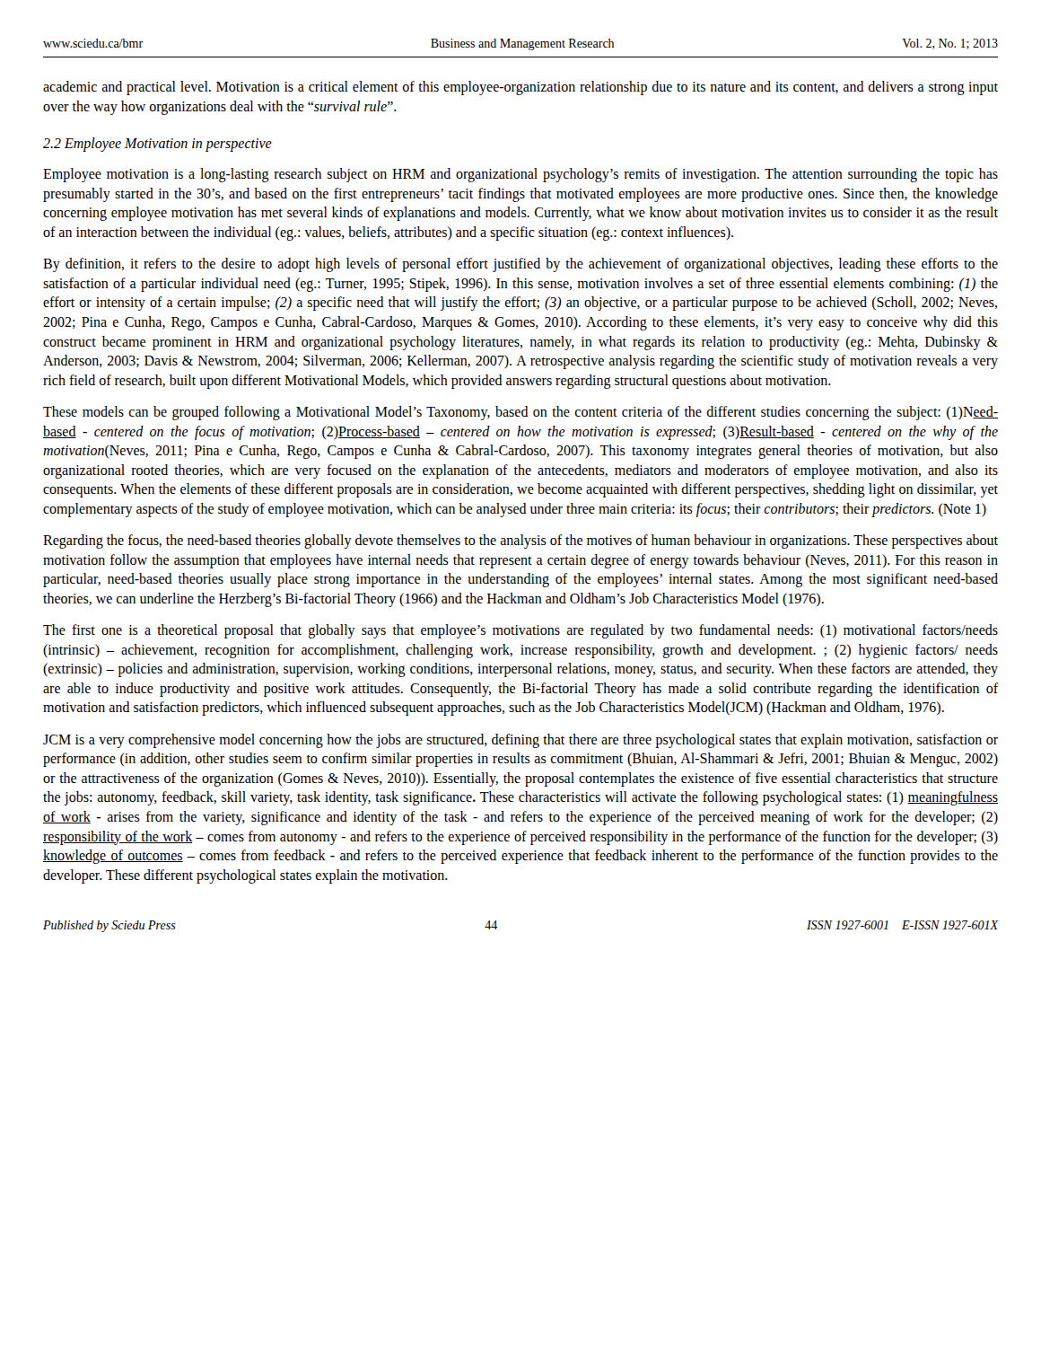www.sciedu.ca/bmr
Business and Management Research
Vol. 2, No. 1; 2013
academic and practical level. Motivation is a critical element of this employee-organization relationship due to its nature and its content, and delivers a strong input over the way how organizations deal with the “survival rule”.
2.2 Employee Motivation in perspective
Employee motivation is a long-lasting research subject on HRM and organizational psychology’s remits of investigation. The attention surrounding the topic has presumably started in the 30’s, and based on the first entrepreneurs’ tacit findings that motivated employees are more productive ones. Since then, the knowledge concerning employee motivation has met several kinds of explanations and models. Currently, what we know about motivation invites us to consider it as the result of an interaction between the individual (eg.: values, beliefs, attributes) and a specific situation (eg.: context influences).
By definition, it refers to the desire to adopt high levels of personal effort justified by the achievement of organizational objectives, leading these efforts to the satisfaction of a particular individual need (eg.: Turner, 1995; Stipek, 1996). In this sense, motivation involves a set of three essential elements combining: (1) the effort or intensity of a certain impulse; (2) a specific need that will justify the effort; (3) an objective, or a particular purpose to be achieved (Scholl, 2002; Neves, 2002; Pina e Cunha, Rego, Campos e Cunha, Cabral-Cardoso, Marques & Gomes, 2010). According to these elements, it’s very easy to conceive why did this construct became prominent in HRM and organizational psychology literatures, namely, in what regards its relation to productivity (eg.: Mehta, Dubinsky & Anderson, 2003; Davis & Newstrom, 2004; Silverman, 2006; Kellerman, 2007). A retrospective analysis regarding the scientific study of motivation reveals a very rich field of research, built upon different Motivational Models, which provided answers regarding structural questions about motivation.
These models can be grouped following a Motivational Model’s Taxonomy, based on the content criteria of the different studies concerning the subject: (1)Need-based - centered on the focus of motivation; (2)Process-based – centered on how the motivation is expressed; (3)Result-based - centered on the why of the motivation(Neves, 2011; Pina e Cunha, Rego, Campos e Cunha & Cabral-Cardoso, 2007). This taxonomy integrates general theories of motivation, but also organizational rooted theories, which are very focused on the explanation of the antecedents, mediators and moderators of employee motivation, and also its consequents. When the elements of these different proposals are in consideration, we become acquainted with different perspectives, shedding light on dissimilar, yet complementary aspects of the study of employee motivation, which can be analysed under three main criteria: its focus; their contributors; their predictors. (Note 1)
Regarding the focus, the need-based theories globally devote themselves to the analysis of the motives of human behaviour in organizations. These perspectives about motivation follow the assumption that employees have internal needs that represent a certain degree of energy towards behaviour (Neves, 2011). For this reason in particular, need-based theories usually place strong importance in the understanding of the employees’ internal states. Among the most significant need-based theories, we can underline the Herzberg’s Bi-factorial Theory (1966) and the Hackman and Oldham’s Job Characteristics Model (1976).
The first one is a theoretical proposal that globally says that employee’s motivations are regulated by two fundamental needs: (1) motivational factors/needs (intrinsic) – achievement, recognition for accomplishment, challenging work, increase responsibility, growth and development. ; (2) hygienic factors/ needs (extrinsic) – policies and administration, supervision, working conditions, interpersonal relations, money, status, and security. When these factors are attended, they are able to induce productivity and positive work attitudes. Consequently, the Bi-factorial Theory has made a solid contribute regarding the identification of motivation and satisfaction predictors, which influenced subsequent approaches, such as the Job Characteristics Model(JCM) (Hackman and Oldham, 1976).
JCM is a very comprehensive model concerning how the jobs are structured, defining that there are three psychological states that explain motivation, satisfaction or performance (in addition, other studies seem to confirm similar properties in results as commitment (Bhuian, Al-Shammari & Jefri, 2001; Bhuian & Menguc, 2002) or the attractiveness of the organization (Gomes & Neves, 2010)). Essentially, the proposal contemplates the existence of five essential characteristics that structure the jobs: autonomy, feedback, skill variety, task identity, task significance. These characteristics will activate the following psychological states: (1) meaningfulness of work - arises from the variety, significance and identity of the task - and refers to the experience of the perceived meaning of work for the developer; (2) responsibility of the work – comes from autonomy - and refers to the experience of perceived responsibility in the performance of the function for the developer; (3) knowledge of outcomes – comes from feedback - and refers to the perceived experience that feedback inherent to the performance of the function provides to the developer. These different psychological states explain the motivation.
Published by Sciedu Press
44
ISSN 1927-6001 E-ISSN 1927-601X